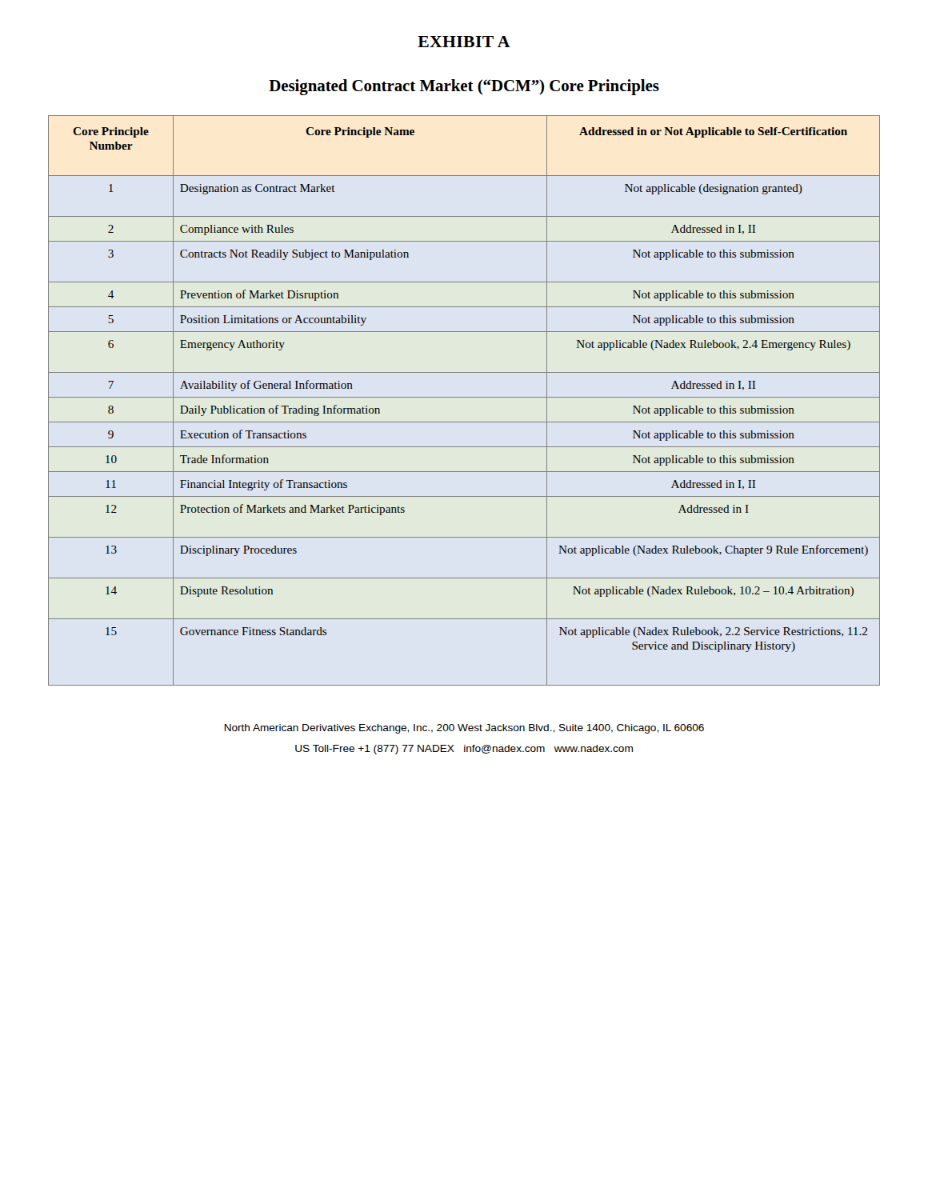EXHIBIT A
Designated Contract Market (“DCM”) Core Principles
| Core Principle Number | Core Principle Name | Addressed in or Not Applicable to Self-Certification |
| --- | --- | --- |
| 1 | Designation as Contract Market | Not applicable (designation granted) |
| 2 | Compliance with Rules | Addressed in I, II |
| 3 | Contracts Not Readily Subject to Manipulation | Not applicable to this submission |
| 4 | Prevention of Market Disruption | Not applicable to this submission |
| 5 | Position Limitations or Accountability | Not applicable to this submission |
| 6 | Emergency Authority | Not applicable (Nadex Rulebook, 2.4 Emergency Rules) |
| 7 | Availability of General Information | Addressed in I, II |
| 8 | Daily Publication of Trading Information | Not applicable to this submission |
| 9 | Execution of Transactions | Not applicable to this submission |
| 10 | Trade Information | Not applicable to this submission |
| 11 | Financial Integrity of Transactions | Addressed in I, II |
| 12 | Protection of Markets and Market Participants | Addressed in I |
| 13 | Disciplinary Procedures | Not applicable (Nadex Rulebook, Chapter 9 Rule Enforcement) |
| 14 | Dispute Resolution | Not applicable (Nadex Rulebook, 10.2 – 10.4 Arbitration) |
| 15 | Governance Fitness Standards | Not applicable (Nadex Rulebook, 2.2 Service Restrictions, 11.2 Service and Disciplinary History) |
North American Derivatives Exchange, Inc., 200 West Jackson Blvd., Suite 1400, Chicago, IL 60606
US Toll-Free +1 (877) 77 NADEX info@nadex.com www.nadex.com